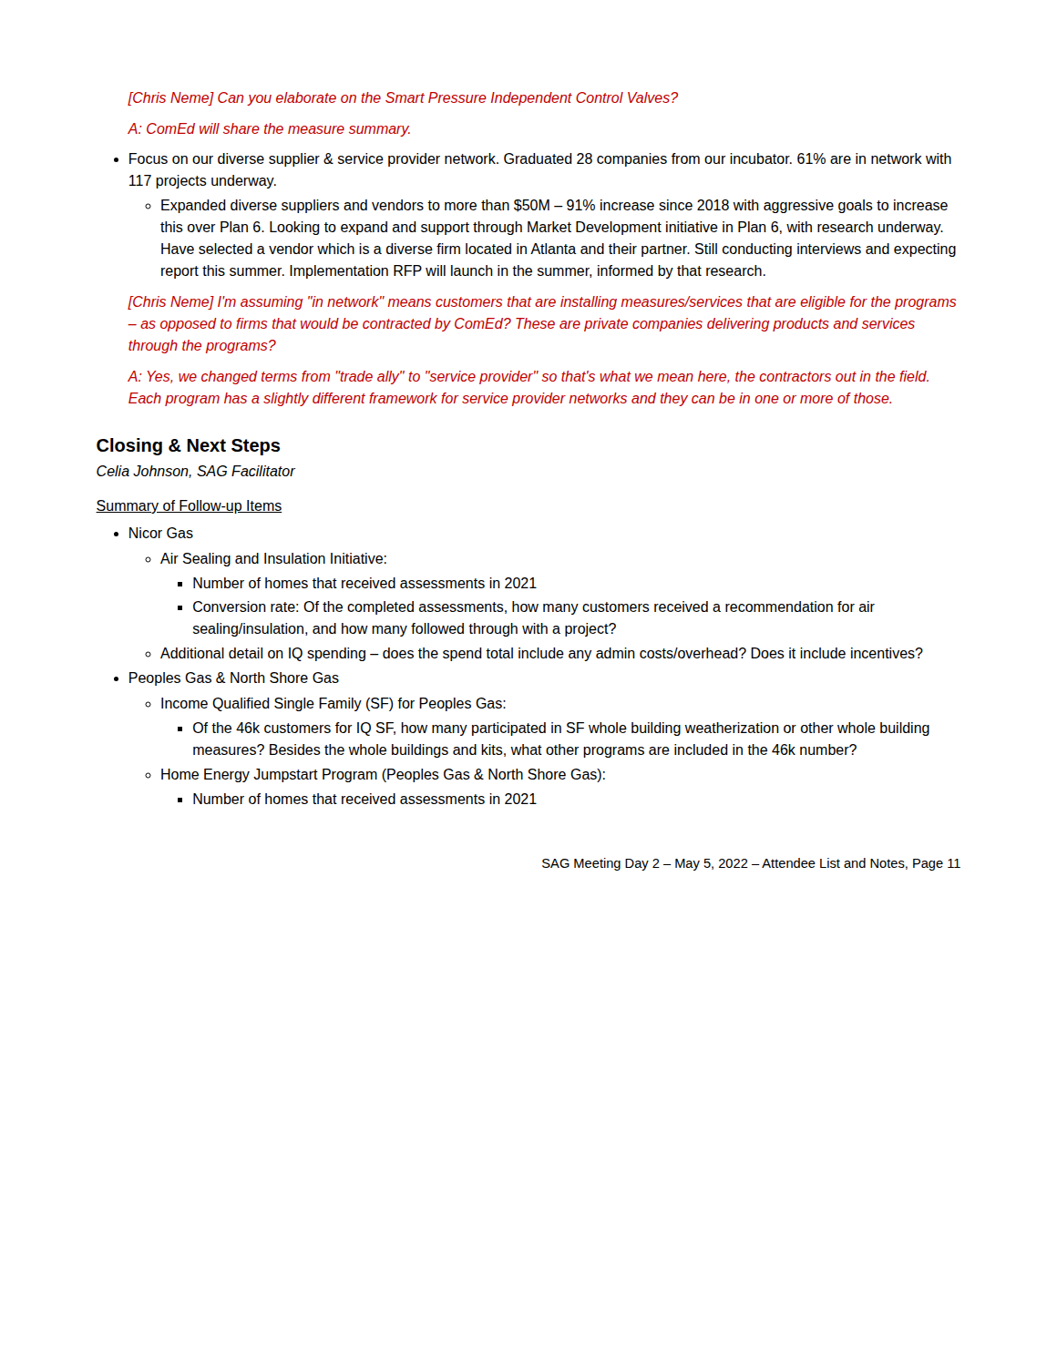[Chris Neme] Can you elaborate on the Smart Pressure Independent Control Valves?
A: ComEd will share the measure summary.
Focus on our diverse supplier & service provider network. Graduated 28 companies from our incubator. 61% are in network with 117 projects underway.
Expanded diverse suppliers and vendors to more than $50M – 91% increase since 2018 with aggressive goals to increase this over Plan 6. Looking to expand and support through Market Development initiative in Plan 6, with research underway. Have selected a vendor which is a diverse firm located in Atlanta and their partner. Still conducting interviews and expecting report this summer. Implementation RFP will launch in the summer, informed by that research.
[Chris Neme] I'm assuming "in network" means customers that are installing measures/services that are eligible for the programs – as opposed to firms that would be contracted by ComEd? These are private companies delivering products and services through the programs?
A: Yes, we changed terms from "trade ally" to "service provider" so that's what we mean here, the contractors out in the field. Each program has a slightly different framework for service provider networks and they can be in one or more of those.
Closing & Next Steps
Celia Johnson, SAG Facilitator
Summary of Follow-up Items
Nicor Gas
Air Sealing and Insulation Initiative:
Number of homes that received assessments in 2021
Conversion rate: Of the completed assessments, how many customers received a recommendation for air sealing/insulation, and how many followed through with a project?
Additional detail on IQ spending – does the spend total include any admin costs/overhead? Does it include incentives?
Peoples Gas & North Shore Gas
Income Qualified Single Family (SF) for Peoples Gas:
Of the 46k customers for IQ SF, how many participated in SF whole building weatherization or other whole building measures? Besides the whole buildings and kits, what other programs are included in the 46k number?
Home Energy Jumpstart Program (Peoples Gas & North Shore Gas):
Number of homes that received assessments in 2021
SAG Meeting Day 2 – May 5, 2022 – Attendee List and Notes, Page 11